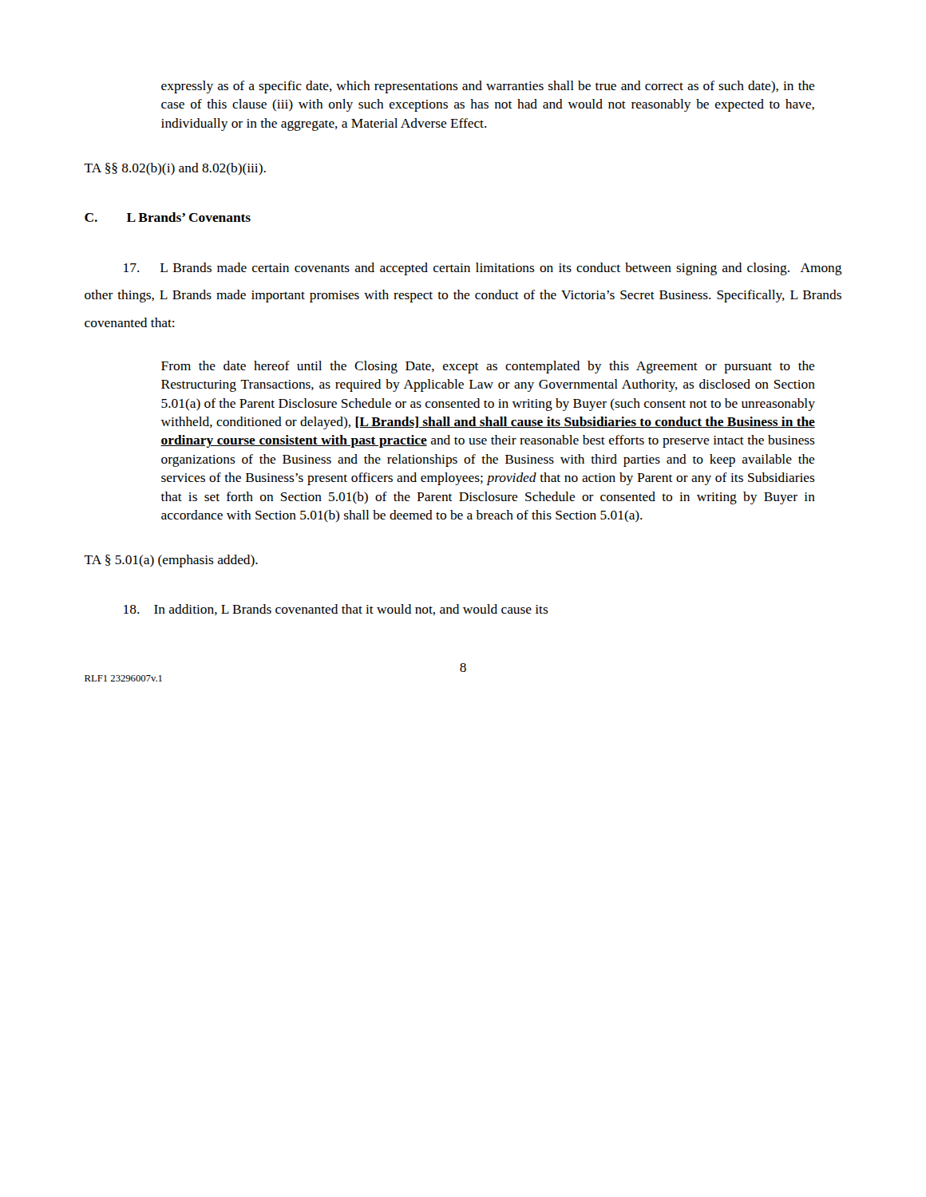expressly as of a specific date, which representations and warranties shall be true and correct as of such date), in the case of this clause (iii) with only such exceptions as has not had and would not reasonably be expected to have, individually or in the aggregate, a Material Adverse Effect.
TA §§ 8.02(b)(i) and 8.02(b)(iii).
C. L Brands’ Covenants
17. L Brands made certain covenants and accepted certain limitations on its conduct between signing and closing. Among other things, L Brands made important promises with respect to the conduct of the Victoria’s Secret Business. Specifically, L Brands covenanted that:
From the date hereof until the Closing Date, except as contemplated by this Agreement or pursuant to the Restructuring Transactions, as required by Applicable Law or any Governmental Authority, as disclosed on Section 5.01(a) of the Parent Disclosure Schedule or as consented to in writing by Buyer (such consent not to be unreasonably withheld, conditioned or delayed), [L Brands] shall and shall cause its Subsidiaries to conduct the Business in the ordinary course consistent with past practice and to use their reasonable best efforts to preserve intact the business organizations of the Business and the relationships of the Business with third parties and to keep available the services of the Business’s present officers and employees; provided that no action by Parent or any of its Subsidiaries that is set forth on Section 5.01(b) of the Parent Disclosure Schedule or consented to in writing by Buyer in accordance with Section 5.01(b) shall be deemed to be a breach of this Section 5.01(a).
TA § 5.01(a) (emphasis added).
18. In addition, L Brands covenanted that it would not, and would cause its
8
RLF1 23296007v.1